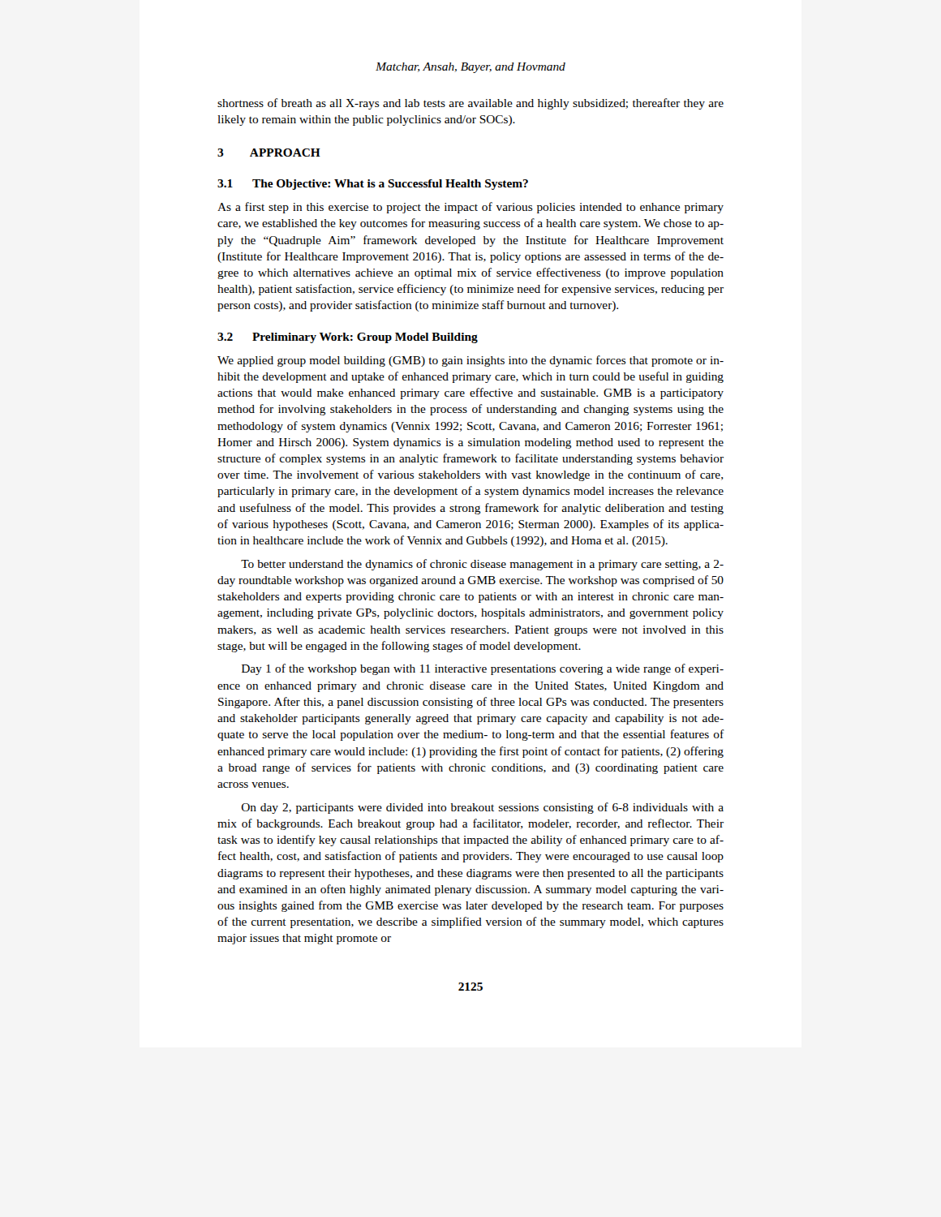Matchar, Ansah, Bayer, and Hovmand
shortness of breath as all X-rays and lab tests are available and highly subsidized; thereafter they are likely to remain within the public polyclinics and/or SOCs).
3 Approach
3.1 The Objective: What is a Successful Health System?
As a first step in this exercise to project the impact of various policies intended to enhance primary care, we established the key outcomes for measuring success of a health care system. We chose to apply the “Quadruple Aim” framework developed by the Institute for Healthcare Improvement (Institute for Healthcare Improvement 2016). That is, policy options are assessed in terms of the degree to which alternatives achieve an optimal mix of service effectiveness (to improve population health), patient satisfaction, service efficiency (to minimize need for expensive services, reducing per person costs), and provider satisfaction (to minimize staff burnout and turnover).
3.2 Preliminary Work: Group Model Building
We applied group model building (GMB) to gain insights into the dynamic forces that promote or inhibit the development and uptake of enhanced primary care, which in turn could be useful in guiding actions that would make enhanced primary care effective and sustainable. GMB is a participatory method for involving stakeholders in the process of understanding and changing systems using the methodology of system dynamics (Vennix 1992; Scott, Cavana, and Cameron 2016; Forrester 1961; Homer and Hirsch 2006). System dynamics is a simulation modeling method used to represent the structure of complex systems in an analytic framework to facilitate understanding systems behavior over time. The involvement of various stakeholders with vast knowledge in the continuum of care, particularly in primary care, in the development of a system dynamics model increases the relevance and usefulness of the model. This provides a strong framework for analytic deliberation and testing of various hypotheses (Scott, Cavana, and Cameron 2016; Sterman 2000). Examples of its application in healthcare include the work of Vennix and Gubbels (1992), and Homa et al. (2015).
To better understand the dynamics of chronic disease management in a primary care setting, a 2-day roundtable workshop was organized around a GMB exercise. The workshop was comprised of 50 stakeholders and experts providing chronic care to patients or with an interest in chronic care management, including private GPs, polyclinic doctors, hospitals administrators, and government policy makers, as well as academic health services researchers. Patient groups were not involved in this stage, but will be engaged in the following stages of model development.
Day 1 of the workshop began with 11 interactive presentations covering a wide range of experience on enhanced primary and chronic disease care in the United States, United Kingdom and Singapore. After this, a panel discussion consisting of three local GPs was conducted. The presenters and stakeholder participants generally agreed that primary care capacity and capability is not adequate to serve the local population over the medium- to long-term and that the essential features of enhanced primary care would include: (1) providing the first point of contact for patients, (2) offering a broad range of services for patients with chronic conditions, and (3) coordinating patient care across venues.
On day 2, participants were divided into breakout sessions consisting of 6-8 individuals with a mix of backgrounds. Each breakout group had a facilitator, modeler, recorder, and reflector. Their task was to identify key causal relationships that impacted the ability of enhanced primary care to affect health, cost, and satisfaction of patients and providers. They were encouraged to use causal loop diagrams to represent their hypotheses, and these diagrams were then presented to all the participants and examined in an often highly animated plenary discussion. A summary model capturing the various insights gained from the GMB exercise was later developed by the research team. For purposes of the current presentation, we describe a simplified version of the summary model, which captures major issues that might promote or
2125